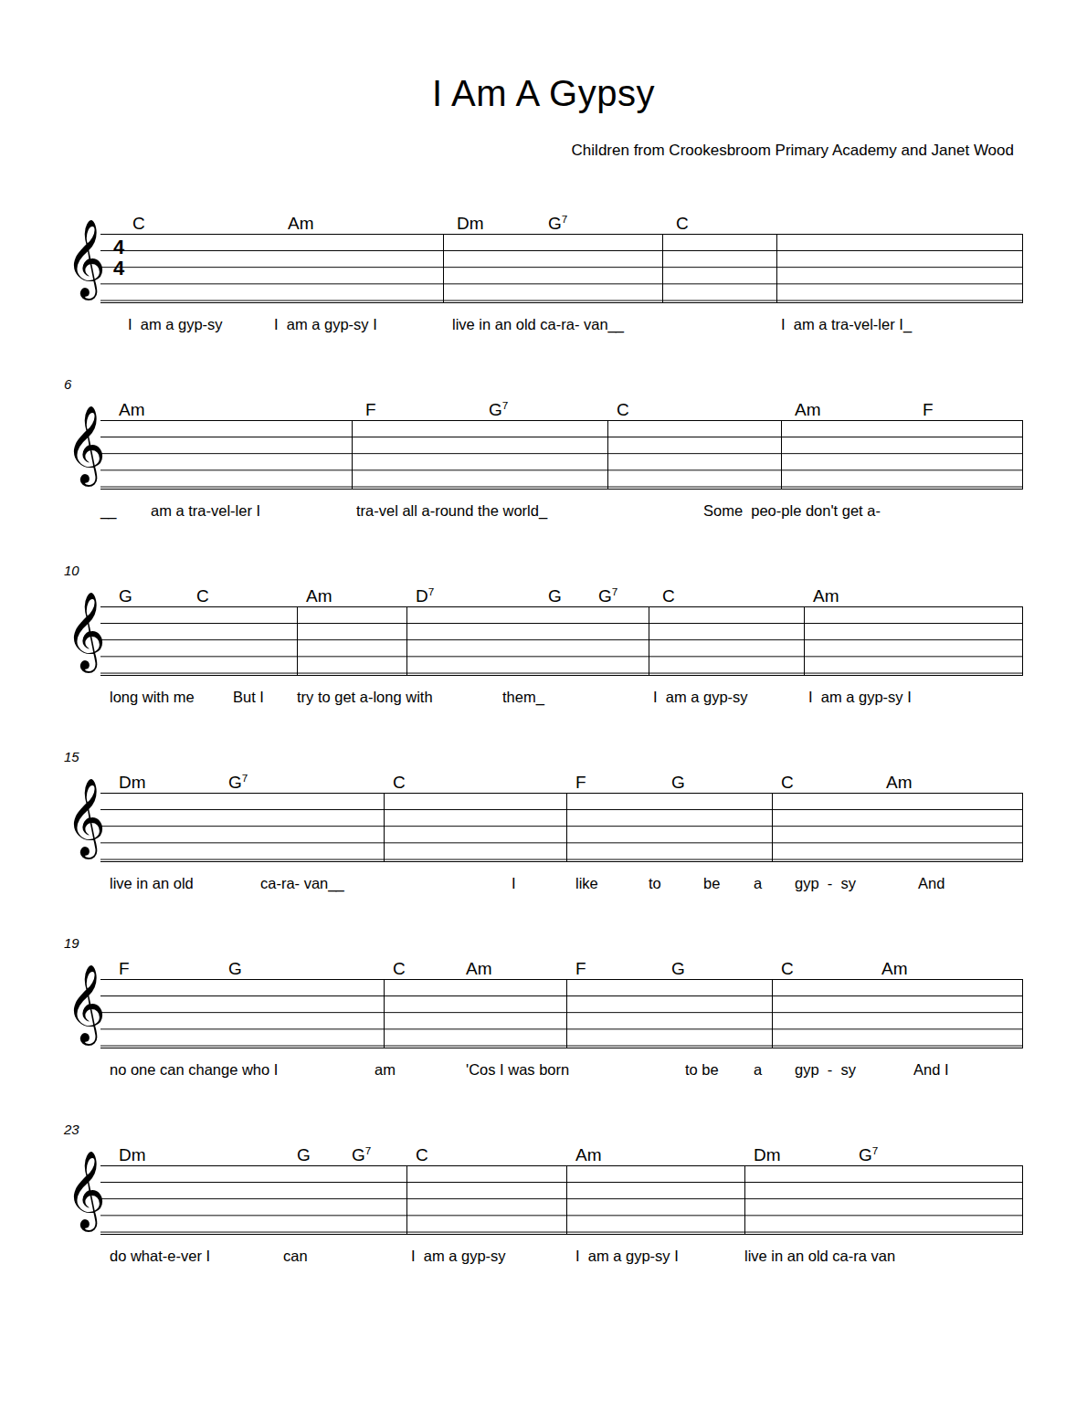I Am A Gypsy
Children from Crookesbroom Primary Academy and Janet Wood
C Am Dm G7 C
𝄞 4
4
I am a gyp-sy I am a gyp-sy I live in an old ca-ra- van__ I am a tra-vel-ler I_
6
Am F G7 C Am F
𝄞
__ am a tra-vel-ler I tra-vel all a-round the world_ Some peo‑ple don't get a-
10
G C Am D7 G G7 C Am
𝄞
long with me But I try to get a-long with them_ I am a gyp-sy I am a gyp-sy I
15
Dm G7 C F G C Am
𝄞
live in an old ca‑ra- van__ I like to be a gyp - sy And
19
F G C Am F G C Am
𝄞
no one can change who I am 'Cos I was born to be a gyp - sy And I
23
Dm G G7 C Am Dm G7
𝄞
do what-e‑ver I can I am a gyp-sy I am a gyp-sy I live in an old ca-ra van